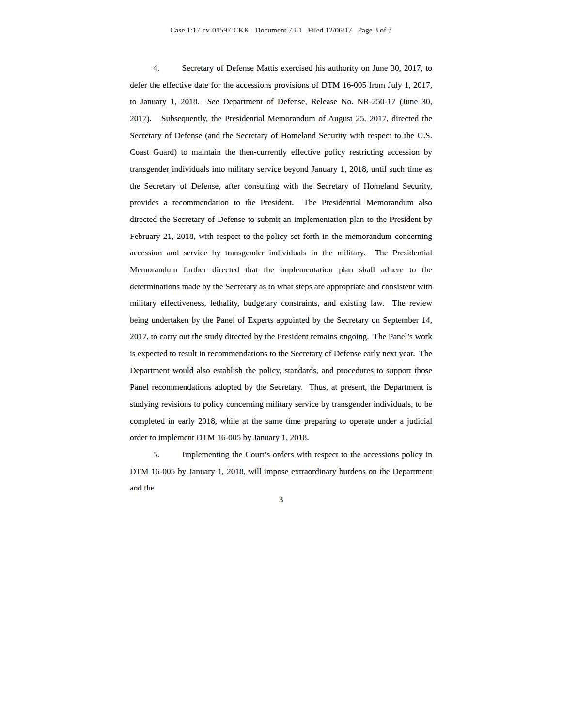Case 1:17-cv-01597-CKK Document 73-1 Filed 12/06/17 Page 3 of 7
4. Secretary of Defense Mattis exercised his authority on June 30, 2017, to defer the effective date for the accessions provisions of DTM 16-005 from July 1, 2017, to January 1, 2018. See Department of Defense, Release No. NR-250-17 (June 30, 2017). Subsequently, the Presidential Memorandum of August 25, 2017, directed the Secretary of Defense (and the Secretary of Homeland Security with respect to the U.S. Coast Guard) to maintain the then-currently effective policy restricting accession by transgender individuals into military service beyond January 1, 2018, until such time as the Secretary of Defense, after consulting with the Secretary of Homeland Security, provides a recommendation to the President. The Presidential Memorandum also directed the Secretary of Defense to submit an implementation plan to the President by February 21, 2018, with respect to the policy set forth in the memorandum concerning accession and service by transgender individuals in the military. The Presidential Memorandum further directed that the implementation plan shall adhere to the determinations made by the Secretary as to what steps are appropriate and consistent with military effectiveness, lethality, budgetary constraints, and existing law. The review being undertaken by the Panel of Experts appointed by the Secretary on September 14, 2017, to carry out the study directed by the President remains ongoing. The Panel’s work is expected to result in recommendations to the Secretary of Defense early next year. The Department would also establish the policy, standards, and procedures to support those Panel recommendations adopted by the Secretary. Thus, at present, the Department is studying revisions to policy concerning military service by transgender individuals, to be completed in early 2018, while at the same time preparing to operate under a judicial order to implement DTM 16-005 by January 1, 2018.
5. Implementing the Court’s orders with respect to the accessions policy in DTM 16-005 by January 1, 2018, will impose extraordinary burdens on the Department and the
3